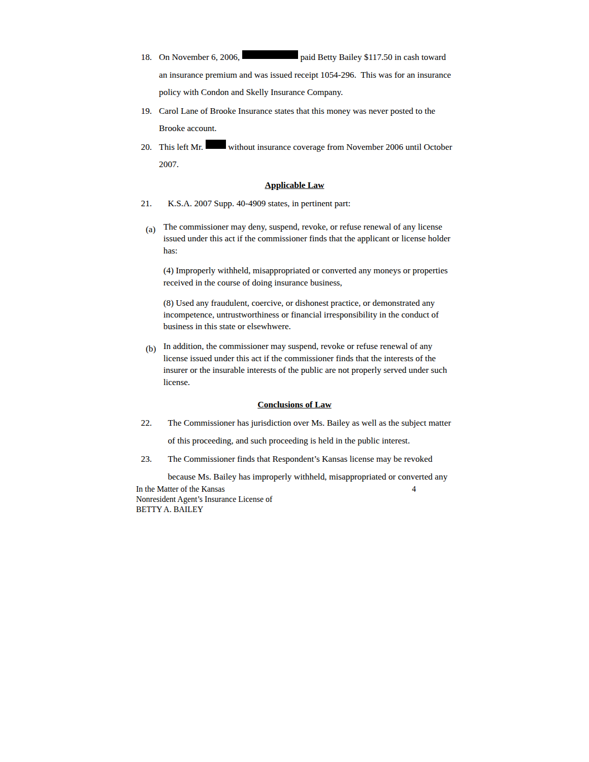18. On November 6, 2006, paid Betty Bailey $117.50 in cash toward an insurance premium and was issued receipt 1054-296. This was for an insurance policy with Condon and Skelly Insurance Company.
19. Carol Lane of Brooke Insurance states that this money was never posted to the Brooke account.
20. This left Mr. without insurance coverage from November 2006 until October 2007.
Applicable Law
21.
K.S.A. 2007 Supp. 40-4909 states, in pertinent part:
(a)
The commissioner may deny, suspend, revoke, or refuse renewal of any license issued under this act if the commissioner finds that the applicant or license holder has:
(4) Improperly withheld, misappropriated or converted any moneys or properties received in the course of doing insurance business,
(8) Used any fraudulent, coercive, or dishonest practice, or demonstrated any incompetence, untrustworthiness or financial irresponsibility in the conduct of business in this state or elsewhwere.
(b)
In addition, the commissioner may suspend, revoke or refuse renewal of any license issued under this act if the commissioner finds that the interests of the insurer or the insurable interests of the public are not properly served under such license.
Conclusions of Law
22.
The Commissioner has jurisdiction over Ms. Bailey as well as the subject matter of this proceeding, and such proceeding is held in the public interest.
23.
The Commissioner finds that Respondent’s Kansas license may be revoked because Ms. Bailey has improperly withheld, misappropriated or converted any
In the Matter of the Kansas
Nonresident Agent’s Insurance License of
BETTY A. BAILEY
4